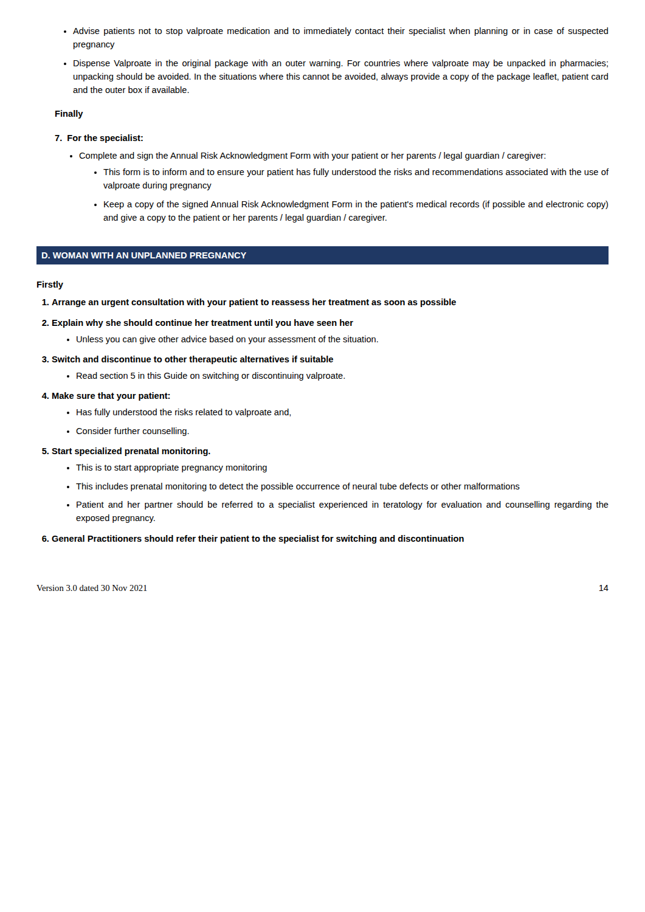Advise patients not to stop valproate medication and to immediately contact their specialist when planning or in case of suspected pregnancy
Dispense Valproate in the original package with an outer warning. For countries where valproate may be unpacked in pharmacies; unpacking should be avoided. In the situations where this cannot be avoided, always provide a copy of the package leaflet, patient card and the outer box if available.
Finally
7. For the specialist:
Complete and sign the Annual Risk Acknowledgment Form with your patient or her parents / legal guardian / caregiver:
This form is to inform and to ensure your patient has fully understood the risks and recommendations associated with the use of valproate during pregnancy
Keep a copy of the signed Annual Risk Acknowledgment Form in the patient's medical records (if possible and electronic copy) and give a copy to the patient or her parents / legal guardian / caregiver.
D. WOMAN WITH AN UNPLANNED PREGNANCY
Firstly
Arrange an urgent consultation with your patient to reassess her treatment as soon as possible
Explain why she should continue her treatment until you have seen her
Unless you can give other advice based on your assessment of the situation.
Switch and discontinue to other therapeutic alternatives if suitable
Read section 5 in this Guide on switching or discontinuing valproate.
Make sure that your patient:
Has fully understood the risks related to valproate and,
Consider further counselling.
Start specialized prenatal monitoring.
This is to start appropriate pregnancy monitoring
This includes prenatal monitoring to detect the possible occurrence of neural tube defects or other malformations
Patient and her partner should be referred to a specialist experienced in teratology for evaluation and counselling regarding the exposed pregnancy.
General Practitioners should refer their patient to the specialist for switching and discontinuation
Version 3.0 dated 30 Nov 2021 14